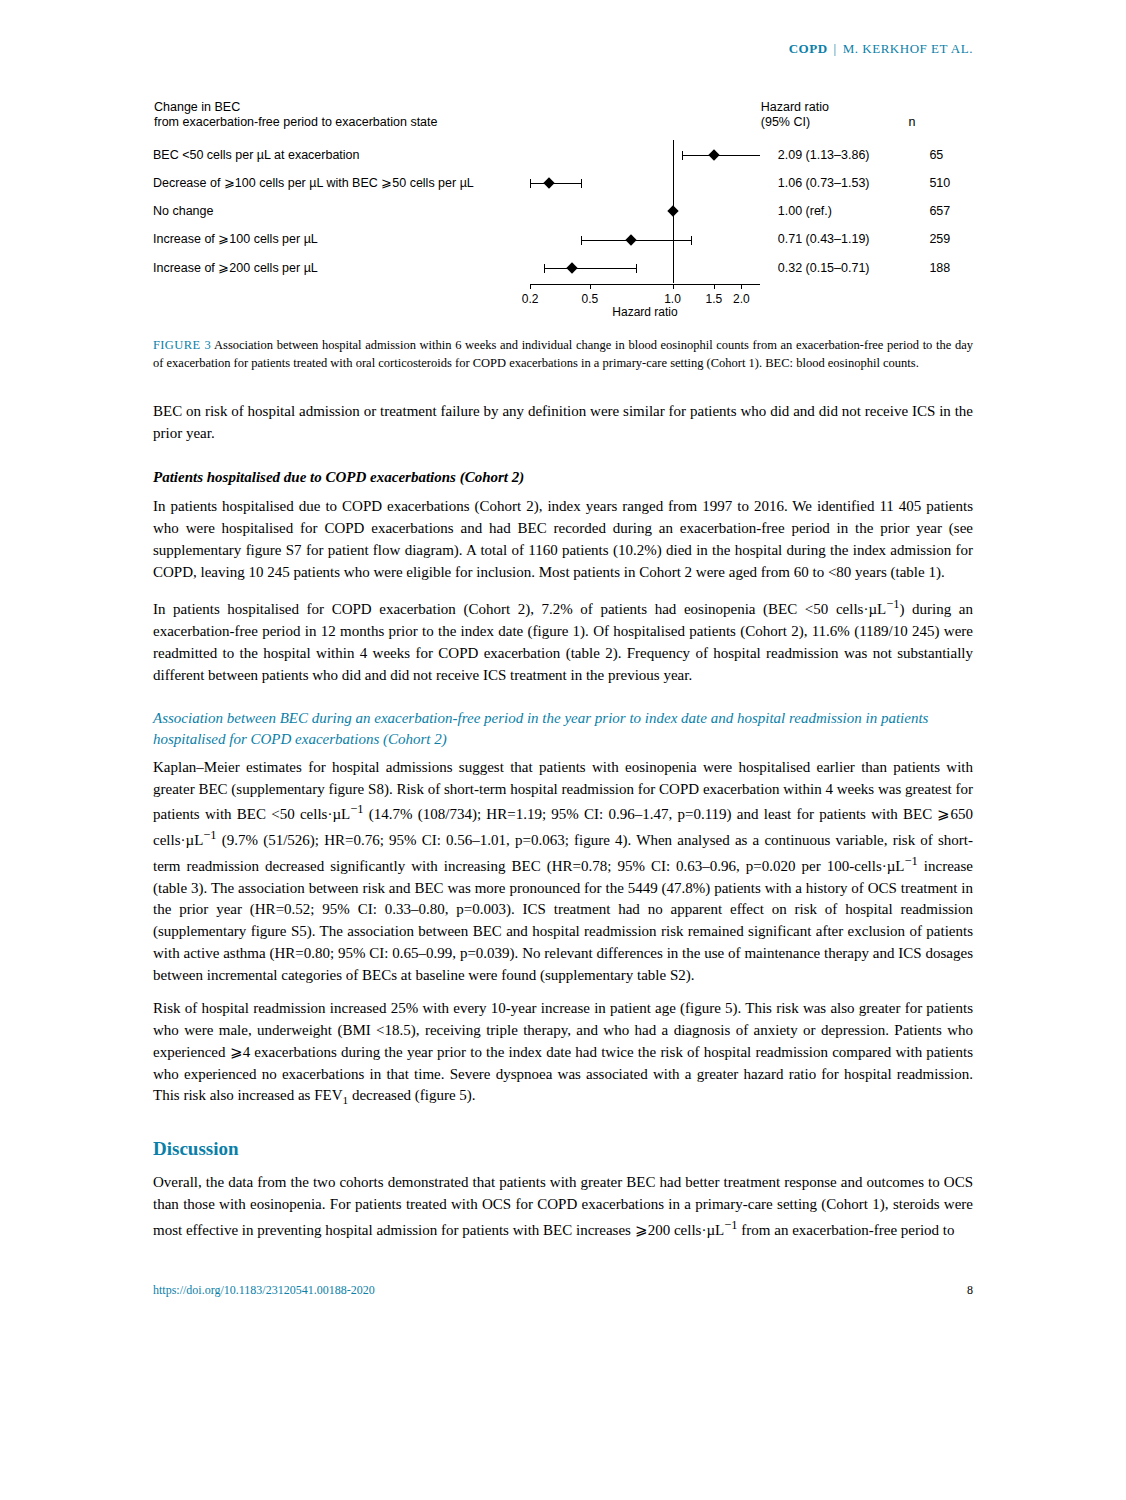COPD|M. KERKHOF ET AL.
| Change in BEC from exacerbation-free period to exacerbation state | | Hazard ratio (95% CI) | n |
| --- | --- | --- | --- |
| BEC <50 cells per µL at exacerbation | | 2.09 (1.13–3.86) | 65 |
| Decrease of ⩾100 cells per µL with BEC ⩾50 cells per µL | | 1.06 (0.73–1.53) | 510 |
| No change | | 1.00 (ref.) | 657 |
| Increase of ⩾100 cells per µL | | 0.71 (0.43–1.19) | 259 |
| Increase of ⩾200 cells per µL | | 0.32 (0.15–0.71) | 188 |
| | 0.2 0.5 1.0 1.5 2.0 Hazard ratio | | |
FIGURE 3 Association between hospital admission within 6 weeks and individual change in blood eosinophil counts from an exacerbation-free period to the day of exacerbation for patients treated with oral corticosteroids for COPD exacerbations in a primary-care setting (Cohort 1). BEC: blood eosinophil counts.
BEC on risk of hospital admission or treatment failure by any definition were similar for patients who did and did not receive ICS in the prior year.
Patients hospitalised due to COPD exacerbations (Cohort 2)
In patients hospitalised due to COPD exacerbations (Cohort 2), index years ranged from 1997 to 2016. We identified 11 405 patients who were hospitalised for COPD exacerbations and had BEC recorded during an exacerbation-free period in the prior year (see supplementary figure S7 for patient flow diagram). A total of 1160 patients (10.2%) died in the hospital during the index admission for COPD, leaving 10 245 patients who were eligible for inclusion. Most patients in Cohort 2 were aged from 60 to <80 years (table 1).
In patients hospitalised for COPD exacerbation (Cohort 2), 7.2% of patients had eosinopenia (BEC <50 cells·µL−1) during an exacerbation-free period in 12 months prior to the index date (figure 1). Of hospitalised patients (Cohort 2), 11.6% (1189/10 245) were readmitted to the hospital within 4 weeks for COPD exacerbation (table 2). Frequency of hospital readmission was not substantially different between patients who did and did not receive ICS treatment in the previous year.
Association between BEC during an exacerbation-free period in the year prior to index date and hospital readmission in patients hospitalised for COPD exacerbations (Cohort 2)
Kaplan–Meier estimates for hospital admissions suggest that patients with eosinopenia were hospitalised earlier than patients with greater BEC (supplementary figure S8). Risk of short-term hospital readmission for COPD exacerbation within 4 weeks was greatest for patients with BEC <50 cells·µL−1 (14.7% (108/734); HR=1.19; 95% CI: 0.96–1.47, p=0.119) and least for patients with BEC ⩾650 cells·µL−1 (9.7% (51/526); HR=0.76; 95% CI: 0.56–1.01, p=0.063; figure 4). When analysed as a continuous variable, risk of short-term readmission decreased significantly with increasing BEC (HR=0.78; 95% CI: 0.63–0.96, p=0.020 per 100-cells·µL−1 increase (table 3). The association between risk and BEC was more pronounced for the 5449 (47.8%) patients with a history of OCS treatment in the prior year (HR=0.52; 95% CI: 0.33–0.80, p=0.003). ICS treatment had no apparent effect on risk of hospital readmission (supplementary figure S5). The association between BEC and hospital readmission risk remained significant after exclusion of patients with active asthma (HR=0.80; 95% CI: 0.65–0.99, p=0.039). No relevant differences in the use of maintenance therapy and ICS dosages between incremental categories of BECs at baseline were found (supplementary table S2).
Risk of hospital readmission increased 25% with every 10-year increase in patient age (figure 5). This risk was also greater for patients who were male, underweight (BMI <18.5), receiving triple therapy, and who had a diagnosis of anxiety or depression. Patients who experienced ⩾4 exacerbations during the year prior to the index date had twice the risk of hospital readmission compared with patients who experienced no exacerbations in that time. Severe dyspnoea was associated with a greater hazard ratio for hospital readmission. This risk also increased as FEV1 decreased (figure 5).
Discussion
Overall, the data from the two cohorts demonstrated that patients with greater BEC had better treatment response and outcomes to OCS than those with eosinopenia. For patients treated with OCS for COPD exacerbations in a primary-care setting (Cohort 1), steroids were most effective in preventing hospital admission for patients with BEC increases ⩾200 cells·µL−1 from an exacerbation-free period to
https://doi.org/10.1183/23120541.00188-2020 8